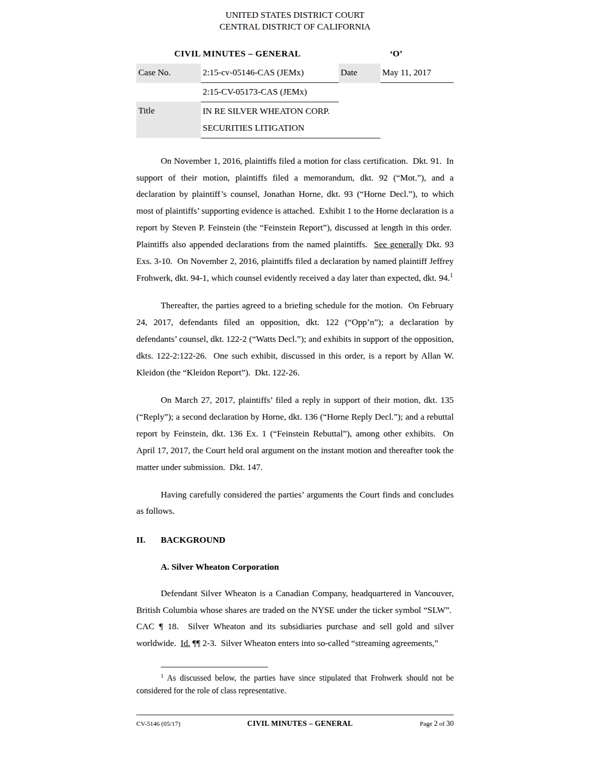UNITED STATES DISTRICT COURT
CENTRAL DISTRICT OF CALIFORNIA
| CIVIL MINUTES – GENERAL | ‘O’ |
| Case No. | 2:15-cv-05146-CAS (JEMx) | Date | May 11, 2017 |
| | 2:15-CV-05173-CAS (JEMx) | | |
| Title | IN RE SILVER WHEATON CORP. SECURITIES LITIGATION | |
On November 1, 2016, plaintiffs filed a motion for class certification. Dkt. 91. In support of their motion, plaintiffs filed a memorandum, dkt. 92 (“Mot.”), and a declaration by plaintiff’s counsel, Jonathan Horne, dkt. 93 (“Horne Decl.”), to which most of plaintiffs’ supporting evidence is attached. Exhibit 1 to the Horne declaration is a report by Steven P. Feinstein (the “Feinstein Report”), discussed at length in this order. Plaintiffs also appended declarations from the named plaintiffs. See generally Dkt. 93 Exs. 3-10. On November 2, 2016, plaintiffs filed a declaration by named plaintiff Jeffrey Frohwerk, dkt. 94-1, which counsel evidently received a day later than expected, dkt. 94.1
Thereafter, the parties agreed to a briefing schedule for the motion. On February 24, 2017, defendants filed an opposition, dkt. 122 (“Opp’n”); a declaration by defendants’ counsel, dkt. 122-2 (“Watts Decl.”); and exhibits in support of the opposition, dkts. 122-2:122-26. One such exhibit, discussed in this order, is a report by Allan W. Kleidon (the “Kleidon Report”). Dkt. 122-26.
On March 27, 2017, plaintiffs’ filed a reply in support of their motion, dkt. 135 (“Reply”); a second declaration by Horne, dkt. 136 (“Horne Reply Decl.”); and a rebuttal report by Feinstein, dkt. 136 Ex. 1 (“Feinstein Rebuttal”), among other exhibits. On April 17, 2017, the Court held oral argument on the instant motion and thereafter took the matter under submission. Dkt. 147.
Having carefully considered the parties’ arguments the Court finds and concludes as follows.
II. BACKGROUND
A. Silver Wheaton Corporation
Defendant Silver Wheaton is a Canadian Company, headquartered in Vancouver, British Columbia whose shares are traded on the NYSE under the ticker symbol “SLW”. CAC ¶ 18. Silver Wheaton and its subsidiaries purchase and sell gold and silver worldwide. Id. ¶¶ 2-3. Silver Wheaton enters into so-called “streaming agreements,”
1 As discussed below, the parties have since stipulated that Frohwerk should not be considered for the role of class representative.
CV-5146 (05/17)
CIVIL MINUTES – GENERAL
Page 2 of 30